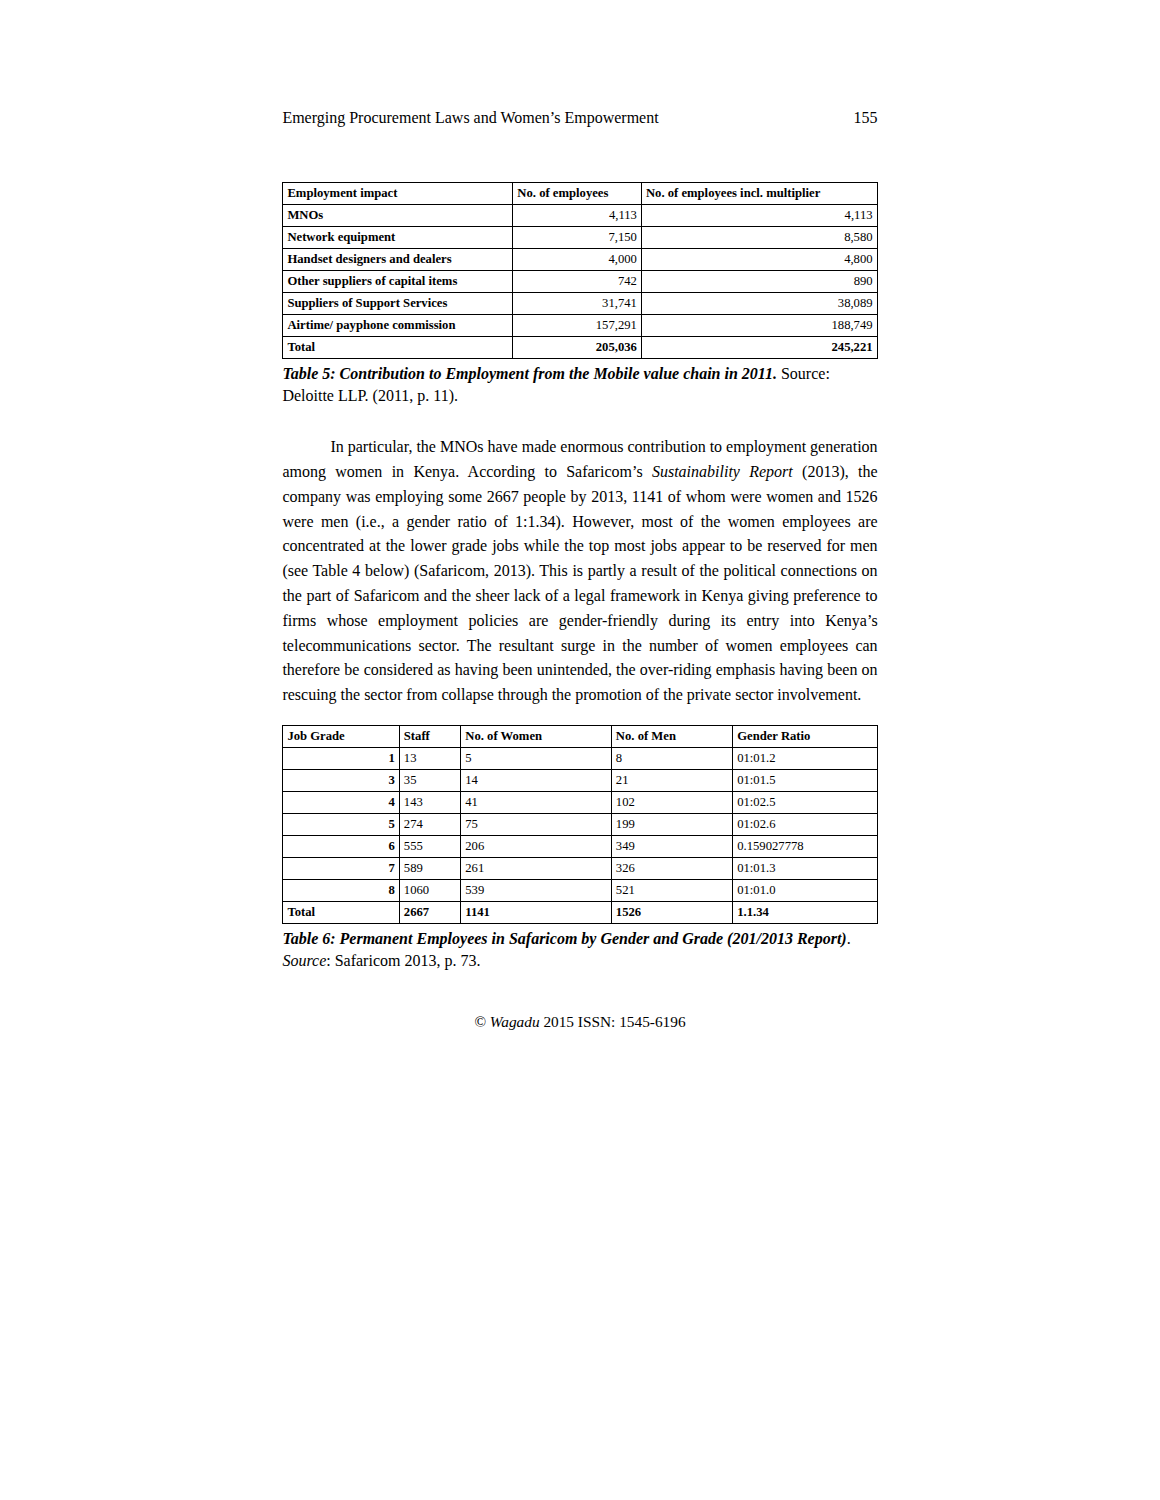Emerging Procurement Laws and Women’s Empowerment 155
| Employment impact | No. of employees | No. of employees incl. multiplier |
| --- | --- | --- |
| MNOs | 4,113 | 4,113 |
| Network equipment | 7,150 | 8,580 |
| Handset designers and dealers | 4,000 | 4,800 |
| Other suppliers of capital items | 742 | 890 |
| Suppliers of Support Services | 31,741 | 38,089 |
| Airtime/ payphone commission | 157,291 | 188,749 |
| Total | 205,036 | 245,221 |
Table 5: Contribution to Employment from the Mobile value chain in 2011. Source: Deloitte LLP. (2011, p. 11).
In particular, the MNOs have made enormous contribution to employment generation among women in Kenya. According to Safaricom’s Sustainability Report (2013), the company was employing some 2667 people by 2013, 1141 of whom were women and 1526 were men (i.e., a gender ratio of 1:1.34). However, most of the women employees are concentrated at the lower grade jobs while the top most jobs appear to be reserved for men (see Table 4 below) (Safaricom, 2013). This is partly a result of the political connections on the part of Safaricom and the sheer lack of a legal framework in Kenya giving preference to firms whose employment policies are gender-friendly during its entry into Kenya’s telecommunications sector. The resultant surge in the number of women employees can therefore be considered as having been unintended, the over-riding emphasis having been on rescuing the sector from collapse through the promotion of the private sector involvement.
| Job Grade | Staff | No. of Women | No. of Men | Gender Ratio |
| --- | --- | --- | --- | --- |
| 1 | 13 | 5 | 8 | 01:01.2 |
| 3 | 35 | 14 | 21 | 01:01.5 |
| 4 | 143 | 41 | 102 | 01:02.5 |
| 5 | 274 | 75 | 199 | 01:02.6 |
| 6 | 555 | 206 | 349 | 0.159027778 |
| 7 | 589 | 261 | 326 | 01:01.3 |
| 8 | 1060 | 539 | 521 | 01:01.0 |
| Total | 2667 | 1141 | 1526 | 1.1.34 |
Table 6: Permanent Employees in Safaricom by Gender and Grade (201/2013 Report). Source: Safaricom 2013, p. 73.
© Wagadu 2015 ISSN: 1545-6196